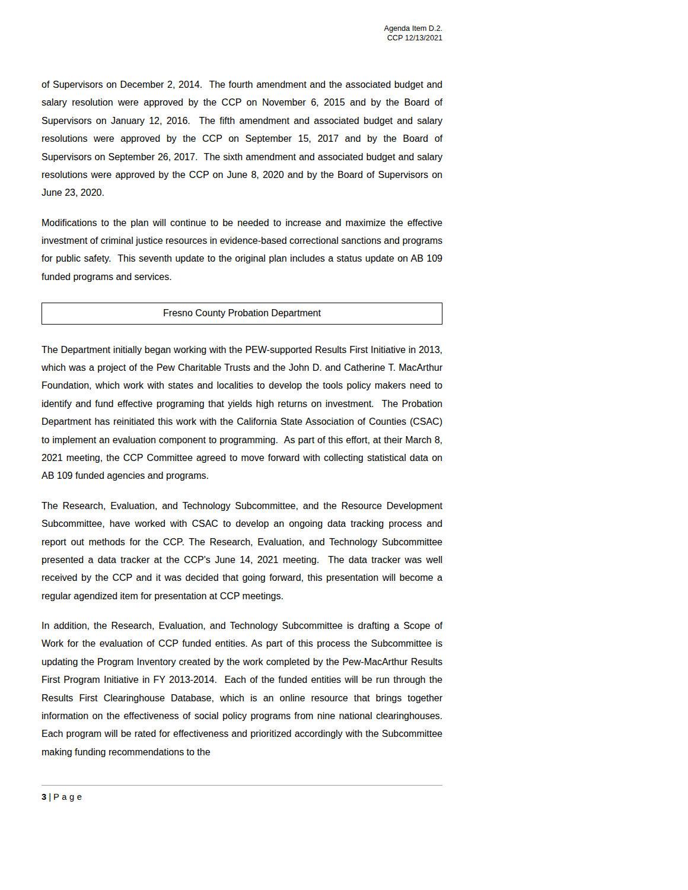Agenda Item D.2.
CCP 12/13/2021
of Supervisors on December 2, 2014. The fourth amendment and the associated budget and salary resolution were approved by the CCP on November 6, 2015 and by the Board of Supervisors on January 12, 2016. The fifth amendment and associated budget and salary resolutions were approved by the CCP on September 15, 2017 and by the Board of Supervisors on September 26, 2017. The sixth amendment and associated budget and salary resolutions were approved by the CCP on June 8, 2020 and by the Board of Supervisors on June 23, 2020.
Modifications to the plan will continue to be needed to increase and maximize the effective investment of criminal justice resources in evidence-based correctional sanctions and programs for public safety. This seventh update to the original plan includes a status update on AB 109 funded programs and services.
Fresno County Probation Department
The Department initially began working with the PEW-supported Results First Initiative in 2013, which was a project of the Pew Charitable Trusts and the John D. and Catherine T. MacArthur Foundation, which work with states and localities to develop the tools policy makers need to identify and fund effective programing that yields high returns on investment. The Probation Department has reinitiated this work with the California State Association of Counties (CSAC) to implement an evaluation component to programming. As part of this effort, at their March 8, 2021 meeting, the CCP Committee agreed to move forward with collecting statistical data on AB 109 funded agencies and programs.
The Research, Evaluation, and Technology Subcommittee, and the Resource Development Subcommittee, have worked with CSAC to develop an ongoing data tracking process and report out methods for the CCP. The Research, Evaluation, and Technology Subcommittee presented a data tracker at the CCP's June 14, 2021 meeting. The data tracker was well received by the CCP and it was decided that going forward, this presentation will become a regular agendized item for presentation at CCP meetings.
In addition, the Research, Evaluation, and Technology Subcommittee is drafting a Scope of Work for the evaluation of CCP funded entities. As part of this process the Subcommittee is updating the Program Inventory created by the work completed by the Pew-MacArthur Results First Program Initiative in FY 2013-2014. Each of the funded entities will be run through the Results First Clearinghouse Database, which is an online resource that brings together information on the effectiveness of social policy programs from nine national clearinghouses. Each program will be rated for effectiveness and prioritized accordingly with the Subcommittee making funding recommendations to the
3|P a g e